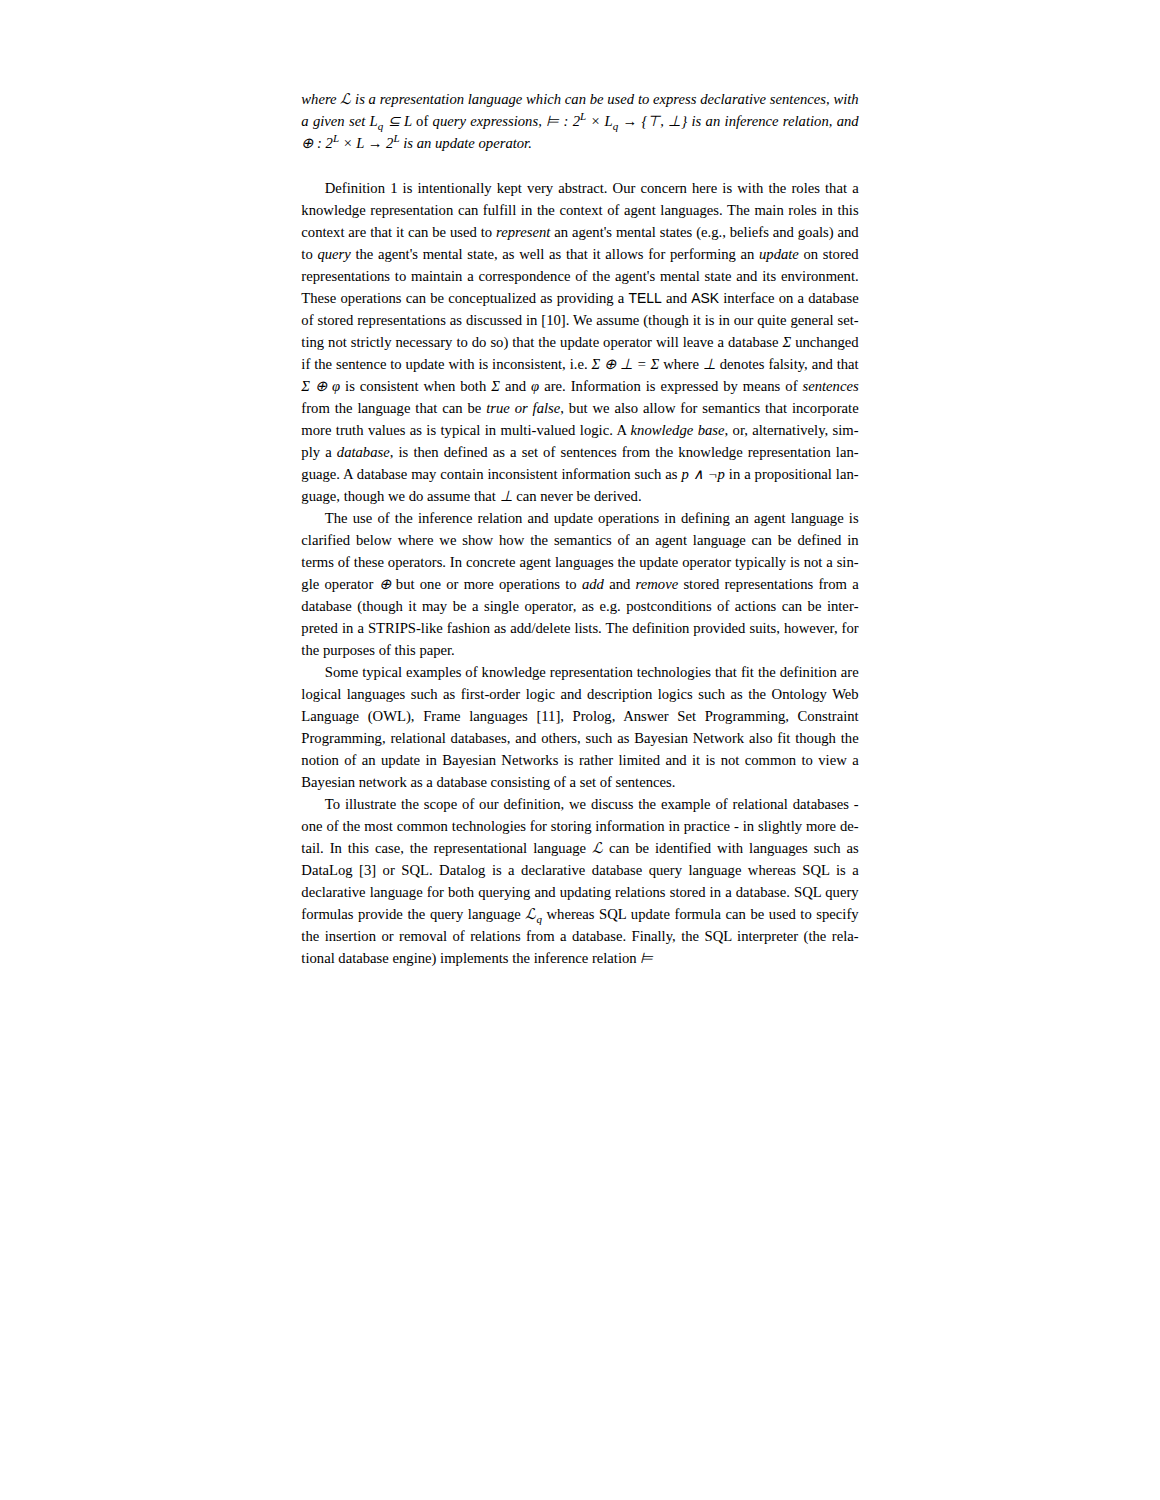where ℒ is a representation language which can be used to express declarative sentences, with a given set Lq ⊆ L of query expressions, ⊨ : 2L × Lq → {⊤, ⊥} is an inference relation, and ⊕ : 2L × L → 2L is an update operator.
Definition 1 is intentionally kept very abstract. Our concern here is with the roles that a knowledge representation can fulfill in the context of agent languages. The main roles in this context are that it can be used to represent an agent's mental states (e.g., beliefs and goals) and to query the agent's mental state, as well as that it allows for performing an update on stored representations to maintain a correspondence of the agent's mental state and its environment. These operations can be conceptualized as providing a TELL and ASK interface on a database of stored representations as discussed in [10]. We assume (though it is in our quite general setting not strictly necessary to do so) that the update operator will leave a database Σ unchanged if the sentence to update with is inconsistent, i.e. Σ ⊕ ⊥ = Σ where ⊥ denotes falsity, and that Σ ⊕ φ is consistent when both Σ and φ are. Information is expressed by means of sentences from the language that can be true or false, but we also allow for semantics that incorporate more truth values as is typical in multi-valued logic. A knowledge base, or, alternatively, simply a database, is then defined as a set of sentences from the knowledge representation language. A database may contain inconsistent information such as p ∧ ¬p in a propositional language, though we do assume that ⊥ can never be derived.
The use of the inference relation and update operations in defining an agent language is clarified below where we show how the semantics of an agent language can be defined in terms of these operators. In concrete agent languages the update operator typically is not a single operator ⊕ but one or more operations to add and remove stored representations from a database (though it may be a single operator, as e.g. postconditions of actions can be interpreted in a STRIPS-like fashion as add/delete lists. The definition provided suits, however, for the purposes of this paper.
Some typical examples of knowledge representation technologies that fit the definition are logical languages such as first-order logic and description logics such as the Ontology Web Language (OWL), Frame languages [11], Prolog, Answer Set Programming, Constraint Programming, relational databases, and others, such as Bayesian Network also fit though the notion of an update in Bayesian Networks is rather limited and it is not common to view a Bayesian network as a database consisting of a set of sentences.
To illustrate the scope of our definition, we discuss the example of relational databases - one of the most common technologies for storing information in practice - in slightly more detail. In this case, the representational language ℒ can be identified with languages such as DataLog [3] or SQL. Datalog is a declarative database query language whereas SQL is a declarative language for both querying and updating relations stored in a database. SQL query formulas provide the query language ℒq whereas SQL update formula can be used to specify the insertion or removal of relations from a database. Finally, the SQL interpreter (the relational database engine) implements the inference relation ⊨